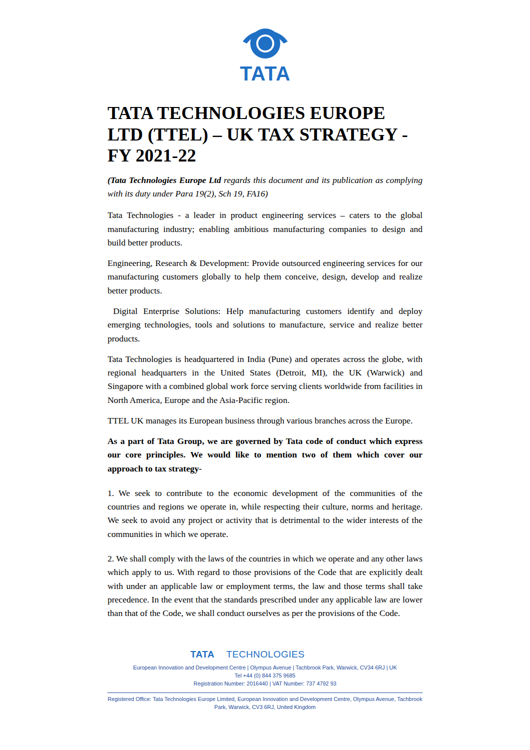TATA
TATA TECHNOLOGIES EUROPE LTD (TTEL) – UK TAX STRATEGY - FY 2021-22
(Tata Technologies Europe Ltd regards this document and its publication as complying with its duty under Para 19(2), Sch 19, FA16)
Tata Technologies - a leader in product engineering services – caters to the global manufacturing industry; enabling ambitious manufacturing companies to design and build better products.
Engineering, Research & Development: Provide outsourced engineering services for our manufacturing customers globally to help them conceive, design, develop and realize better products.
Digital Enterprise Solutions: Help manufacturing customers identify and deploy emerging technologies, tools and solutions to manufacture, service and realize better products.
Tata Technologies is headquartered in India (Pune) and operates across the globe, with regional headquarters in the United States (Detroit, MI), the UK (Warwick) and Singapore with a combined global work force serving clients worldwide from facilities in North America, Europe and the Asia-Pacific region.
TTEL UK manages its European business through various branches across the Europe.
As a part of Tata Group, we are governed by Tata code of conduct which express our core principles. We would like to mention two of them which cover our approach to tax strategy-
1. We seek to contribute to the economic development of the communities of the countries and regions we operate in, while respecting their culture, norms and heritage. We seek to avoid any project or activity that is detrimental to the wider interests of the communities in which we operate.
2. We shall comply with the laws of the countries in which we operate and any other laws which apply to us. With regard to those provisions of the Code that are explicitly dealt with under an applicable law or employment terms, the law and those terms shall take precedence. In the event that the standards prescribed under any applicable law are lower than that of the Code, we shall conduct ourselves as per the provisions of the Code.
TATA TECHNOLOGIES
European Innovation and Development Centre | Olympus Avenue | Tachbrook Park, Warwick, CV34 6RJ | UK
Tel +44 (0) 844 375 9685
Registration Number: 2016440 | VAT Number: 737 4792 93
Registered Office: Tata Technologies Europe Limited, European Innovation and Development Centre, Olympus Avenue, Tachbrook Park, Warwick, CV3 6RJ, United Kingdom